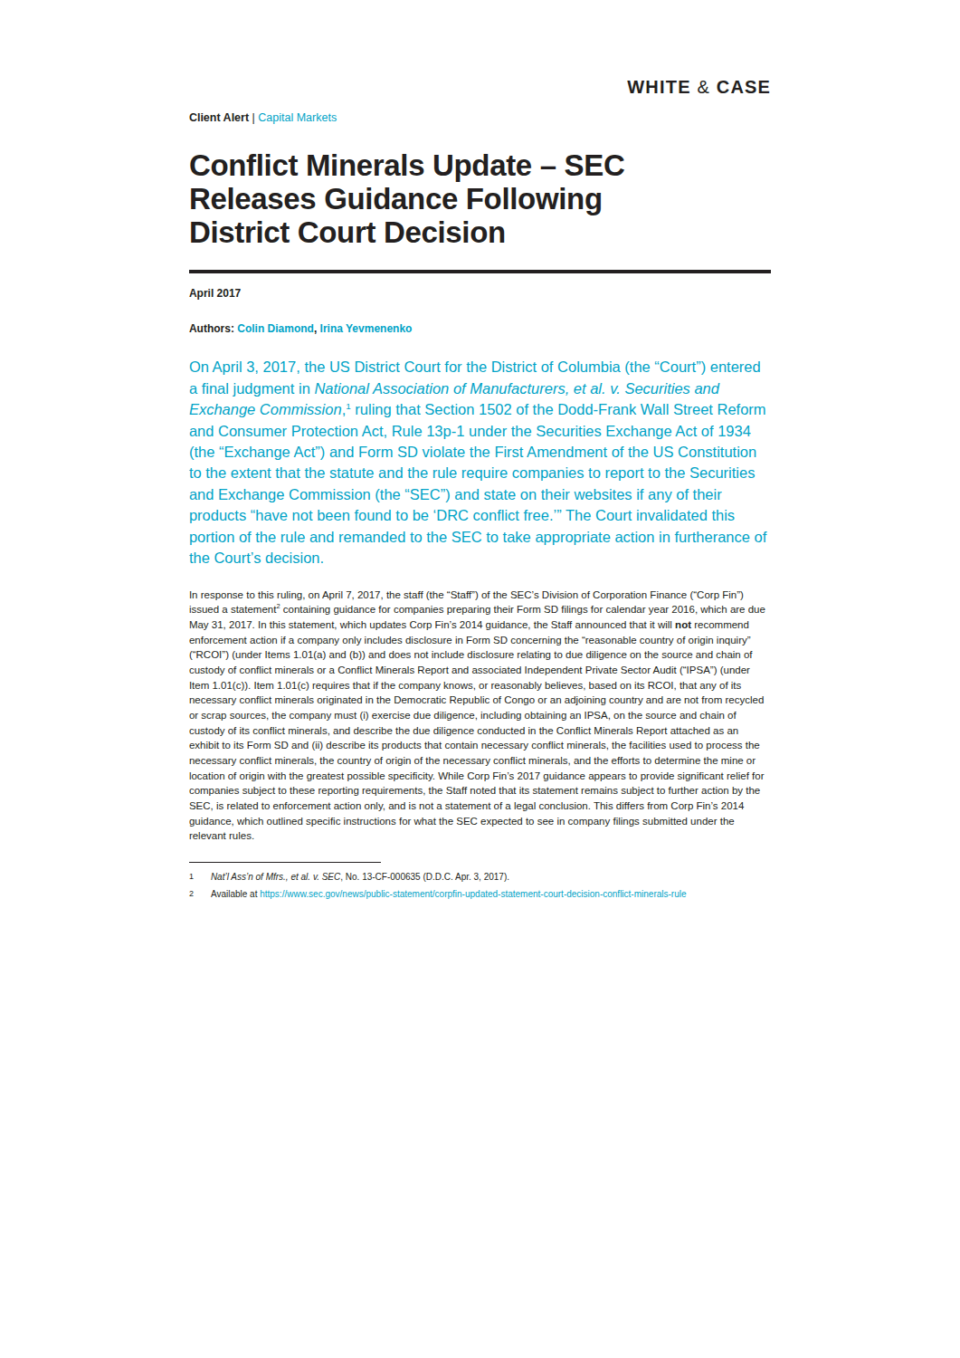WHITE & CASE
Client Alert | Capital Markets
Conflict Minerals Update – SEC
Releases Guidance Following
District Court Decision
April 2017
Authors: Colin Diamond, Irina Yevmenenko
On April 3, 2017, the US District Court for the District of Columbia (the “Court”) entered a final judgment in National Association of Manufacturers, et al. v. Securities and Exchange Commission,1 ruling that Section 1502 of the Dodd-Frank Wall Street Reform and Consumer Protection Act, Rule 13p-1 under the Securities Exchange Act of 1934 (the “Exchange Act”) and Form SD violate the First Amendment of the US Constitution to the extent that the statute and the rule require companies to report to the Securities and Exchange Commission (the “SEC”) and state on their websites if any of their products “have not been found to be ‘DRC conflict free.’” The Court invalidated this portion of the rule and remanded to the SEC to take appropriate action in furtherance of the Court’s decision.
In response to this ruling, on April 7, 2017, the staff (the “Staff”) of the SEC’s Division of Corporation Finance (“Corp Fin”) issued a statement2 containing guidance for companies preparing their Form SD filings for calendar year 2016, which are due May 31, 2017. In this statement, which updates Corp Fin’s 2014 guidance, the Staff announced that it will not recommend enforcement action if a company only includes disclosure in Form SD concerning the “reasonable country of origin inquiry” (“RCOI”) (under Items 1.01(a) and (b)) and does not include disclosure relating to due diligence on the source and chain of custody of conflict minerals or a Conflict Minerals Report and associated Independent Private Sector Audit (“IPSA”) (under Item 1.01(c)). Item 1.01(c) requires that if the company knows, or reasonably believes, based on its RCOI, that any of its necessary conflict minerals originated in the Democratic Republic of Congo or an adjoining country and are not from recycled or scrap sources, the company must (i) exercise due diligence, including obtaining an IPSA, on the source and chain of custody of its conflict minerals, and describe the due diligence conducted in the Conflict Minerals Report attached as an exhibit to its Form SD and (ii) describe its products that contain necessary conflict minerals, the facilities used to process the necessary conflict minerals, the country of origin of the necessary conflict minerals, and the efforts to determine the mine or location of origin with the greatest possible specificity. While Corp Fin’s 2017 guidance appears to provide significant relief for companies subject to these reporting requirements, the Staff noted that its statement remains subject to further action by the SEC, is related to enforcement action only, and is not a statement of a legal conclusion. This differs from Corp Fin’s 2014 guidance, which outlined specific instructions for what the SEC expected to see in company filings submitted under the relevant rules.
1
Nat’l Ass’n of Mfrs., et al. v. SEC, No. 13-CF-000635 (D.D.C. Apr. 3, 2017).
2
Available at https://www.sec.gov/news/public-statement/corpfin-updated-statement-court-decision-conflict-minerals-rule